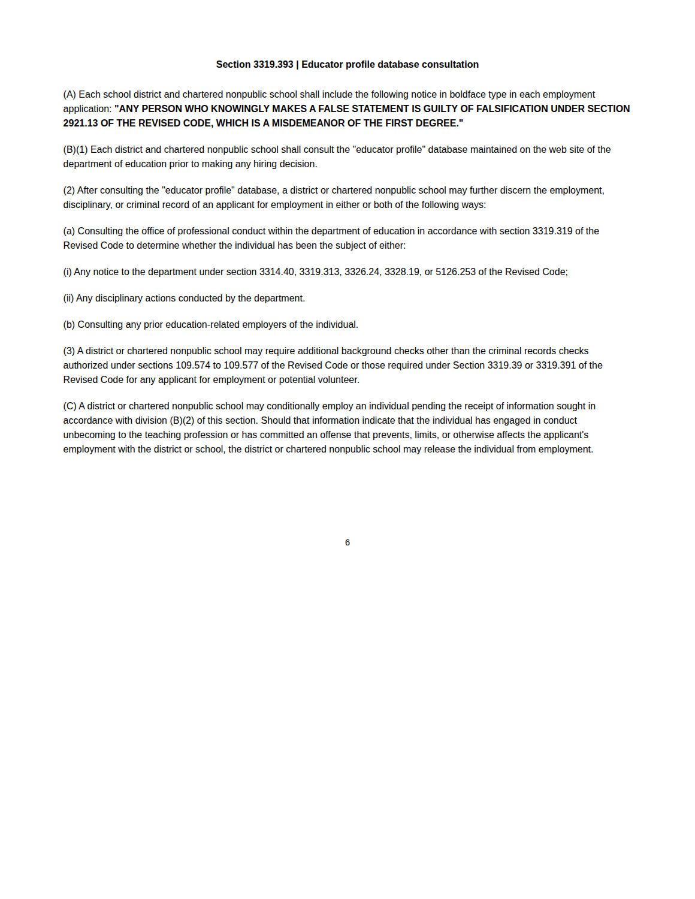Section 3319.393 | Educator profile database consultation
(A) Each school district and chartered nonpublic school shall include the following notice in boldface type in each employment application: "ANY PERSON WHO KNOWINGLY MAKES A FALSE STATEMENT IS GUILTY OF FALSIFICATION UNDER SECTION 2921.13 OF THE REVISED CODE, WHICH IS A MISDEMEANOR OF THE FIRST DEGREE."
(B)(1) Each district and chartered nonpublic school shall consult the "educator profile" database maintained on the web site of the department of education prior to making any hiring decision.
(2) After consulting the "educator profile" database, a district or chartered nonpublic school may further discern the employment, disciplinary, or criminal record of an applicant for employment in either or both of the following ways:
(a) Consulting the office of professional conduct within the department of education in accordance with section 3319.319 of the Revised Code to determine whether the individual has been the subject of either:
(i) Any notice to the department under section 3314.40, 3319.313, 3326.24, 3328.19, or 5126.253 of the Revised Code;
(ii) Any disciplinary actions conducted by the department.
(b) Consulting any prior education-related employers of the individual.
(3) A district or chartered nonpublic school may require additional background checks other than the criminal records checks authorized under sections 109.574 to 109.577 of the Revised Code or those required under Section 3319.39 or 3319.391 of the Revised Code for any applicant for employment or potential volunteer.
(C) A district or chartered nonpublic school may conditionally employ an individual pending the receipt of information sought in accordance with division (B)(2) of this section. Should that information indicate that the individual has engaged in conduct unbecoming to the teaching profession or has committed an offense that prevents, limits, or otherwise affects the applicant's employment with the district or school, the district or chartered nonpublic school may release the individual from employment.
6